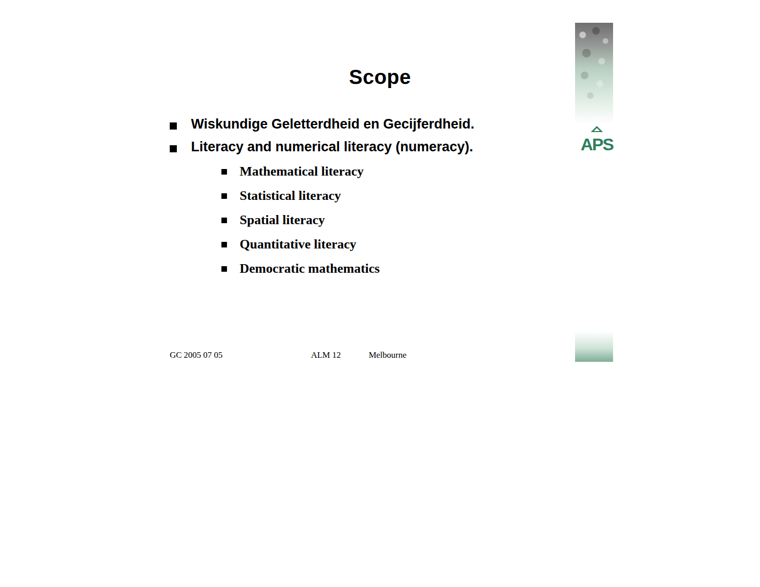APS
Scope
Wiskundige Geletterdheid en Gecijferdheid.
Literacy and numerical literacy (numeracy).
Mathematical literacy
Statistical literacy
Spatial literacy
Quantitative literacy
Democratic mathematics
GC 2005 07 05 ALM 12 Melbourne